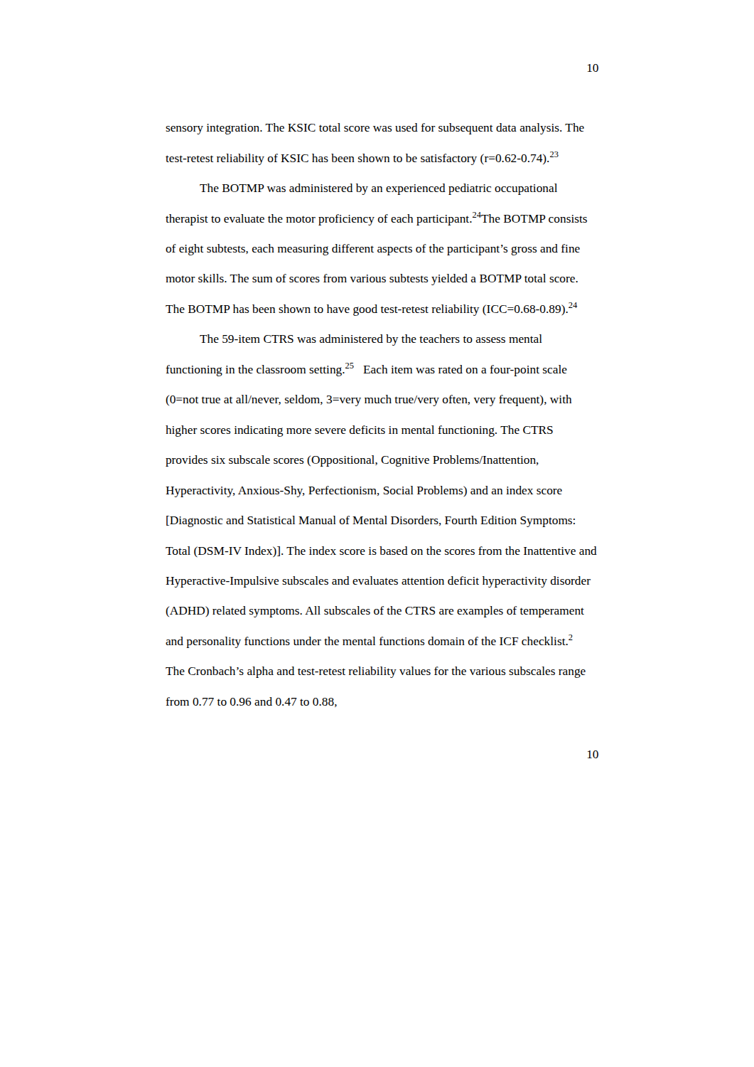10
sensory integration. The KSIC total score was used for subsequent data analysis. The test-retest reliability of KSIC has been shown to be satisfactory (r=0.62-0.74).23
The BOTMP was administered by an experienced pediatric occupational therapist to evaluate the motor proficiency of each participant.24The BOTMP consists of eight subtests, each measuring different aspects of the participant’s gross and fine motor skills. The sum of scores from various subtests yielded a BOTMP total score. The BOTMP has been shown to have good test-retest reliability (ICC=0.68-0.89).24
The 59-item CTRS was administered by the teachers to assess mental functioning in the classroom setting.25 Each item was rated on a four-point scale (0=not true at all/never, seldom, 3=very much true/very often, very frequent), with higher scores indicating more severe deficits in mental functioning. The CTRS provides six subscale scores (Oppositional, Cognitive Problems/Inattention, Hyperactivity, Anxious-Shy, Perfectionism, Social Problems) and an index score [Diagnostic and Statistical Manual of Mental Disorders, Fourth Edition Symptoms: Total (DSM-IV Index)]. The index score is based on the scores from the Inattentive and Hyperactive-Impulsive subscales and evaluates attention deficit hyperactivity disorder (ADHD) related symptoms. All subscales of the CTRS are examples of temperament and personality functions under the mental functions domain of the ICF checklist.2 The Cronbach’s alpha and test-retest reliability values for the various subscales range from 0.77 to 0.96 and 0.47 to 0.88,
10